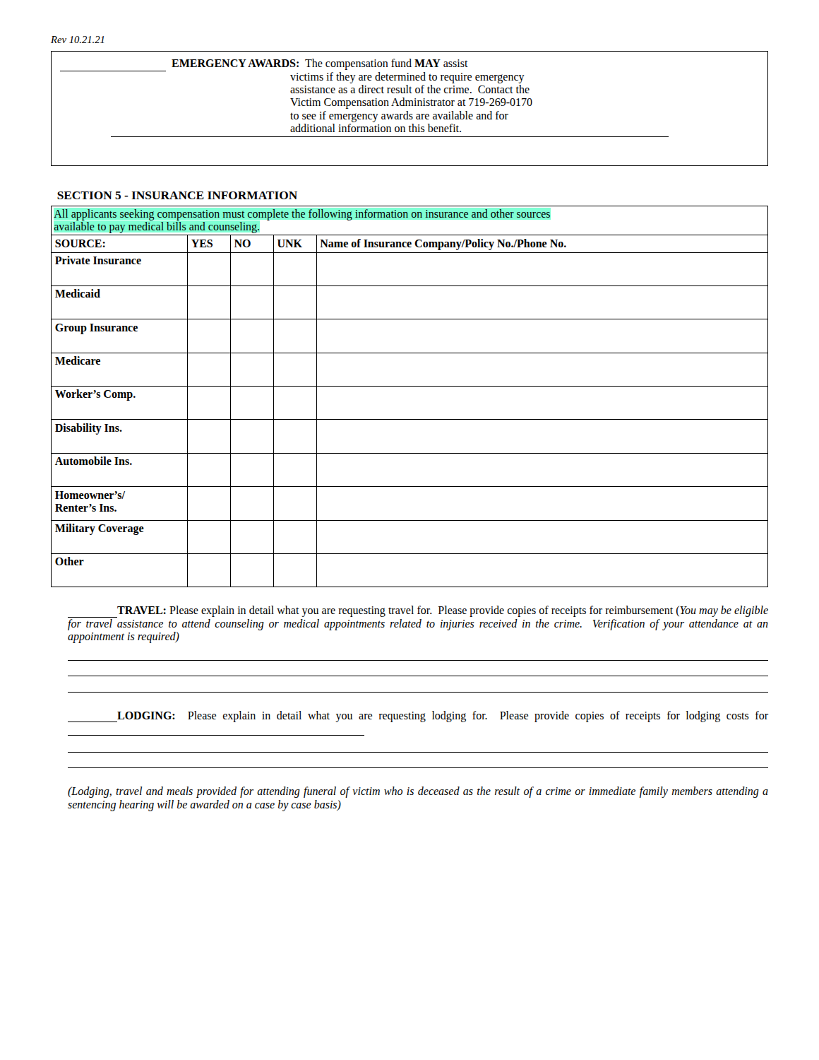Rev 10.21.21
EMERGENCY AWARDS: The compensation fund MAY assist
victims if they are determined to require emergency
assistance as a direct result of the crime. Contact the
Victim Compensation Administrator at 719-269-0170
to see if emergency awards are available and for
additional information on this benefit.
SECTION 5 - INSURANCE INFORMATION
| All applicants seeking compensation must complete the following information on insurance and other sources available to pay medical bills and counseling. |
| SOURCE: | YES | NO | UNK | Name of Insurance Company/Policy No./Phone No. |
| Private Insurance | | | | |
| Medicaid | | | | |
| Group Insurance | | | | |
| Medicare | | | | |
| Worker’s Comp. | | | | |
| Disability Ins. | | | | |
| Automobile Ins. | | | | |
| Homeowner’s/ Renter’s Ins. | | | | |
| Military Coverage | | | | |
| Other | | | | |
TRAVEL: Please explain in detail what you are requesting travel for. Please provide copies of receipts for reimbursement (You may be eligible for travel assistance to attend counseling or medical appointments related to injuries received in the crime. Verification of your attendance at an appointment is required)
LODGING: Please explain in detail what you are requesting lodging for. Please provide copies of receipts for lodging costs for
(Lodging, travel and meals provided for attending funeral of victim who is deceased as the result of a crime or immediate family members attending a sentencing hearing will be awarded on a case by case basis)